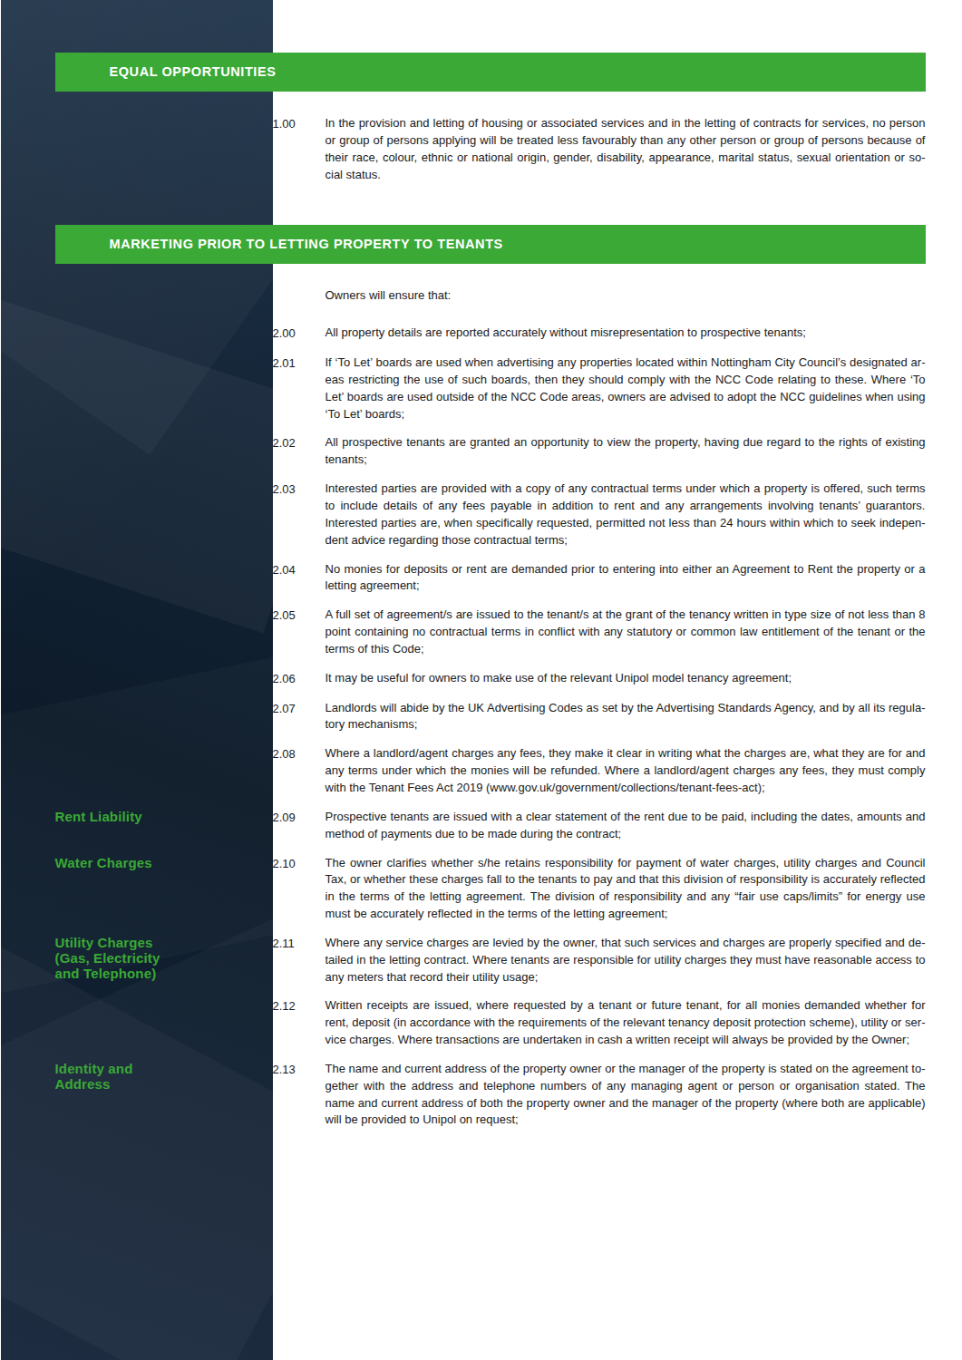Equal Opportunities
1.00
In the provision and letting of housing or associated services and in the letting of contracts for services, no person or group of persons applying will be treated less favourably than any other person or group of persons because of their race, colour, ethnic or national origin, gender, disability, appearance, marital status, sexual orientation or social status.
Marketing Prior to Letting Property to Tenants
Owners will ensure that:
2.00
All property details are reported accurately without misrepresentation to prospective tenants;
2.01
If ‘To Let’ boards are used when advertising any properties located within Nottingham City Council’s designated areas restricting the use of such boards, then they should comply with the NCC Code relating to these. Where ‘To Let’ boards are used outside of the NCC Code areas, owners are advised to adopt the NCC guidelines when using ‘To Let’ boards;
2.02
All prospective tenants are granted an opportunity to view the property, having due regard to the rights of existing tenants;
2.03
Interested parties are provided with a copy of any contractual terms under which a property is offered, such terms to include details of any fees payable in addition to rent and any arrangements involving tenants’ guarantors. Interested parties are, when specifically requested, permitted not less than 24 hours within which to seek independent advice regarding those contractual terms;
2.04
No monies for deposits or rent are demanded prior to entering into either an Agreement to Rent the property or a letting agreement;
2.05
A full set of agreement/s are issued to the tenant/s at the grant of the tenancy written in type size of not less than 8 point containing no contractual terms in conflict with any statutory or common law entitlement of the tenant or the terms of this Code;
2.06
It may be useful for owners to make use of the relevant Unipol model tenancy agreement;
2.07
Landlords will abide by the UK Advertising Codes as set by the Advertising Standards Agency, and by all its regulatory mechanisms;
2.08
Where a landlord/agent charges any fees, they make it clear in writing what the charges are, what they are for and any terms under which the monies will be refunded. Where a landlord/agent charges any fees, they must comply with the Tenant Fees Act 2019 (www.gov.uk/government/collections/tenant-fees-act);
Rent Liability
2.09
Prospective tenants are issued with a clear statement of the rent due to be paid, including the dates, amounts and method of payments due to be made during the contract;
Water Charges
2.10
The owner clarifies whether s/he retains responsibility for payment of water charges, utility charges and Council Tax, or whether these charges fall to the tenants to pay and that this division of responsibility is accurately reflected in the terms of the letting agreement. The division of responsibility and any “fair use caps/limits” for energy use must be accurately reflected in the terms of the letting agreement;
Utility Charges
(Gas, Electricity
and Telephone)
2.11
Where any service charges are levied by the owner, that such services and charges are properly specified and detailed in the letting contract. Where tenants are responsible for utility charges they must have reasonable access to any meters that record their utility usage;
2.12
Written receipts are issued, where requested by a tenant or future tenant, for all monies demanded whether for rent, deposit (in accordance with the requirements of the relevant tenancy deposit protection scheme), utility or service charges. Where transactions are undertaken in cash a written receipt will always be provided by the Owner;
Identity and
Address
2.13
The name and current address of the property owner or the manager of the property is stated on the agreement together with the address and telephone numbers of any managing agent or person or organisation stated. The name and current address of both the property owner and the manager of the property (where both are applicable) will be provided to Unipol on request;